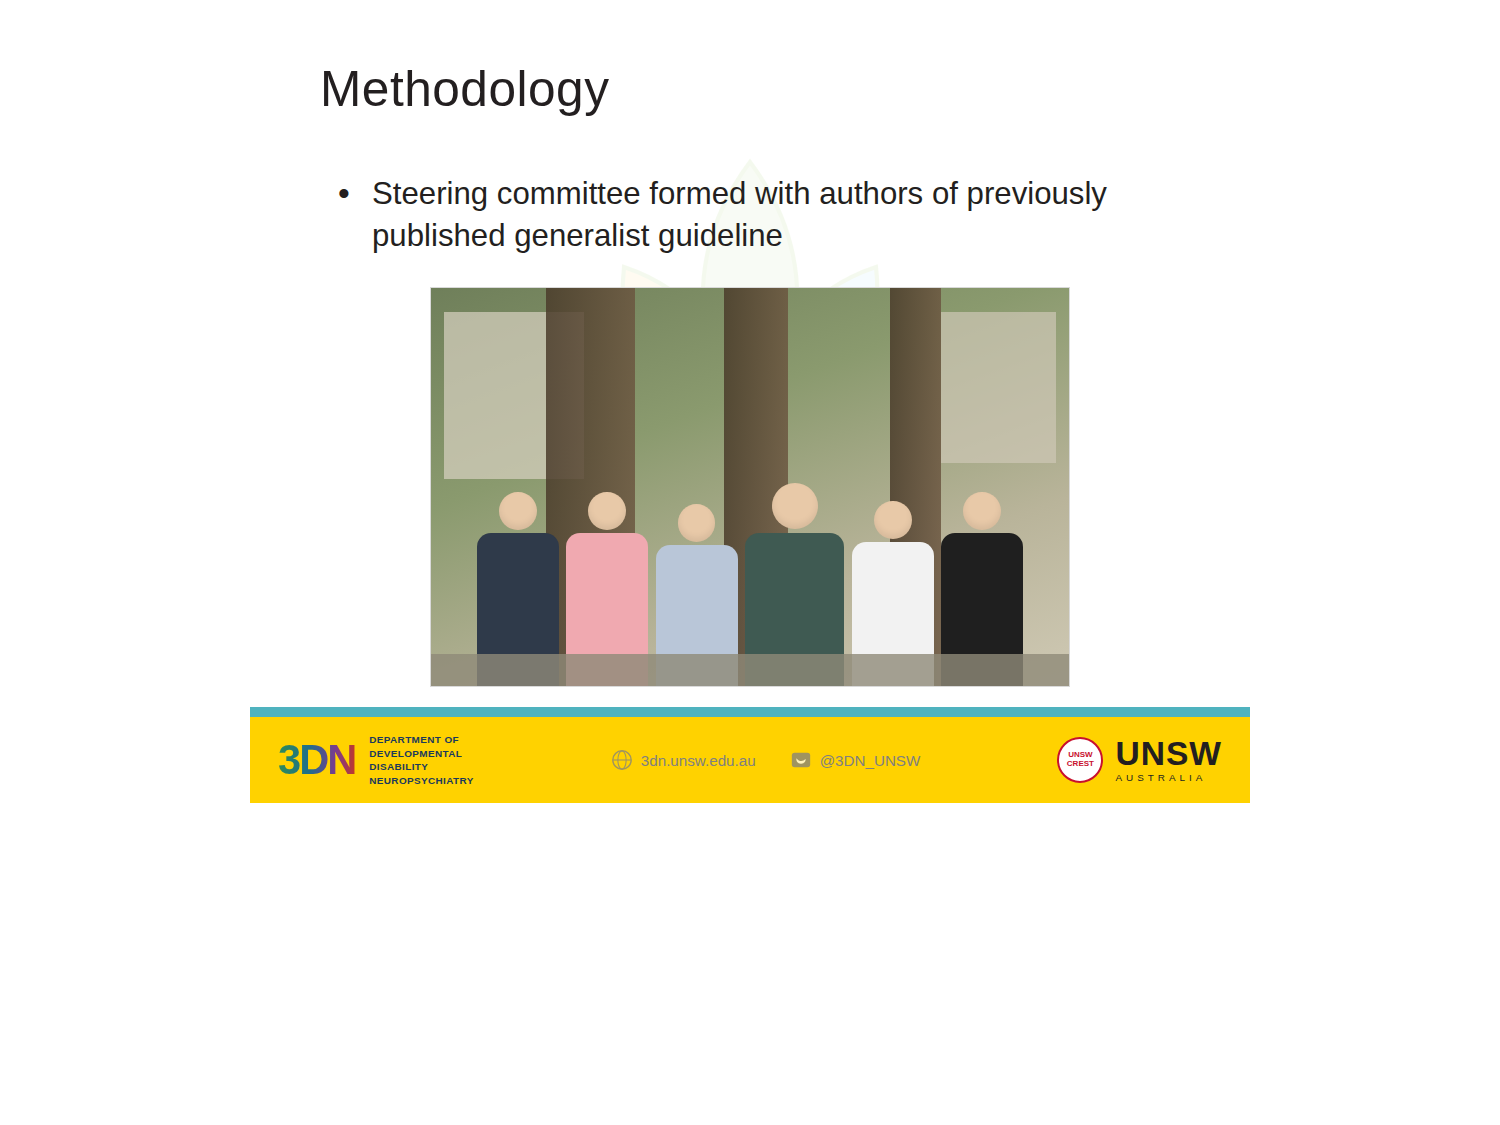Methodology
Steering committee formed with authors of previously published generalist guideline
3DN
DEPARTMENT OF
DEVELOPMENTAL
DISABILITY
NEUROPSYCHIATRY
3dn.unsw.edu.au
@3DN_UNSW
UNSW
CREST
UNSW
AUSTRALIA